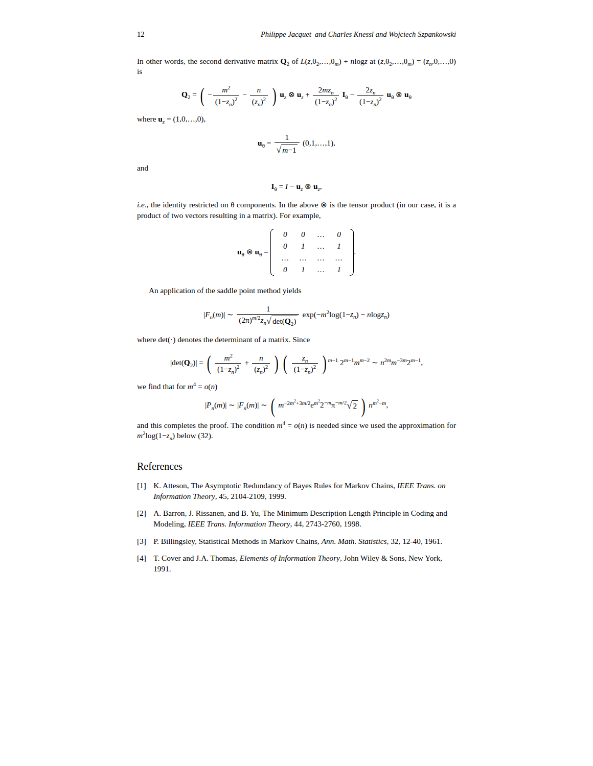12 Philippe Jacquet and Charles Knessl and Wojciech Szpankowski
In other words, the second derivative matrix Q2 of L(z,θ2,…,θm) + nlogz at (z,θ2,…,θm) = (zn,0,…,0) is
Q2 = ( −m2(1−zn)2 − n(zn)2 ) uz ⊗ uz + 2mzn(1−zn)2 Iθ − 2zn(1−zn)2 uθ ⊗ uθ
where uz = (1,0,…,0),
uθ = 1√m−1 (0,1,…,1),
and
Iθ = I − uz ⊗ uz,
i.e., the identity restricted on θ components. In the above ⊗ is the tensor product (in our case, it is a product of two vectors resulting in a matrix). For example,
uθ ⊗ uθ =
| 0 | 0 | … | 0 |
| 0 | 1 | … | 1 |
| … | … | … | … |
| 0 | 1 | … | 1 |
.
An application of the saddle point method yields
|Fn(m)| ∼ 1(2π)m/2zn√det(Q2) exp(−m2log(1−zn) − nlogzn)
where det(·) denotes the determinant of a matrix. Since
|det(Q2)| = ( m2(1−zn)2 + n(zn)2 ) ( zn(1−zn)2 )m−1 2m−1mm−2 ∼ n2mm−3m2m−1,
we find that for m4 = o(n)
|Pn(m)| ∼ |Fn(m)| ∼ ( m−2m2+3m/2em22−mπ−m/2√2 ) nm2−m,
and this completes the proof. The condition m4 = o(n) is needed since we used the approximation for m2log(1−zn) below (32).
References
K. Atteson, The Asymptotic Redundancy of Bayes Rules for Markov Chains, IEEE Trans. on Information Theory, 45, 2104-2109, 1999.
A. Barron, J. Rissanen, and B. Yu, The Minimum Description Length Principle in Coding and Modeling, IEEE Trans. Information Theory, 44, 2743-2760, 1998.
P. Billingsley, Statistical Methods in Markov Chains, Ann. Math. Statistics, 32, 12-40, 1961.
T. Cover and J.A. Thomas, Elements of Information Theory, John Wiley & Sons, New York, 1991.